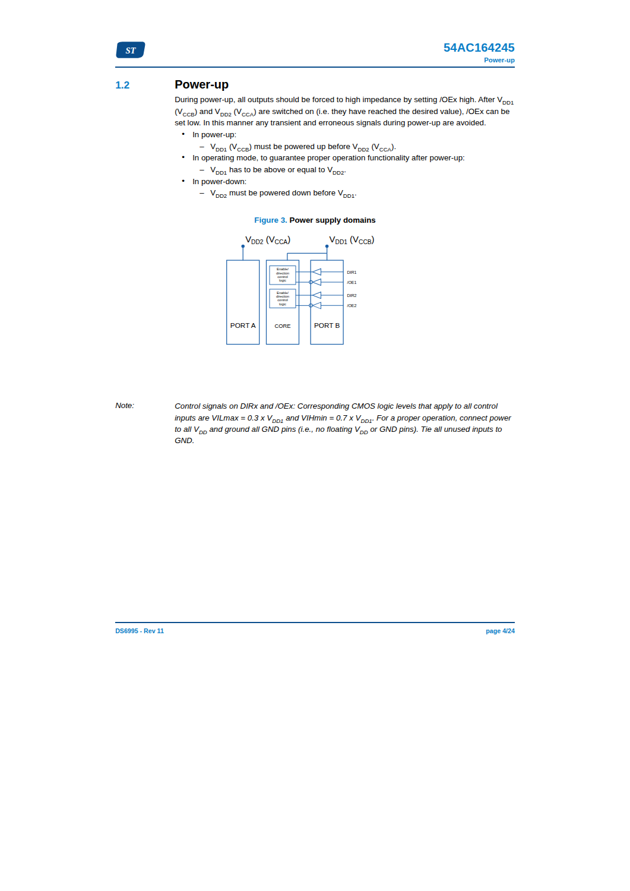ST
54AC164245
Power-up
1.2
Power-up
During power-up, all outputs should be forced to high impedance by setting /OEx high. After VDD1 (VCCB) and VDD2 (VCCA) are switched on (i.e. they have reached the desired value), /OEx can be set low. In this manner any transient and erroneous signals during power-up are avoided.
In power-up:
VDD1 (VCCB) must be powered up before VDD2 (VCCA).
In operating mode, to guarantee proper operation functionality after power-up:
VDD1 has to be above or equal to VDD2.
In power-down:
VDD2 must be powered down before VDD1.
Figure 3. Power supply domains
VDD2 (VCCA) VDD1 (VCCB) PORT A CORE PORT B Enable/ direction control logic Enable/ direction control logic DIR1 /OE1 DIR2 /OE2
Note:
Control signals on DIRx and /OEx: Corresponding CMOS logic levels that apply to all control inputs are VILmax = 0.3 x VDD1 and VIHmin = 0.7 x VDD1. For a proper operation, connect power to all VDD and ground all GND pins (i.e., no floating VDD or GND pins). Tie all unused inputs to GND.
DS6995 - Rev 11
page 4/24